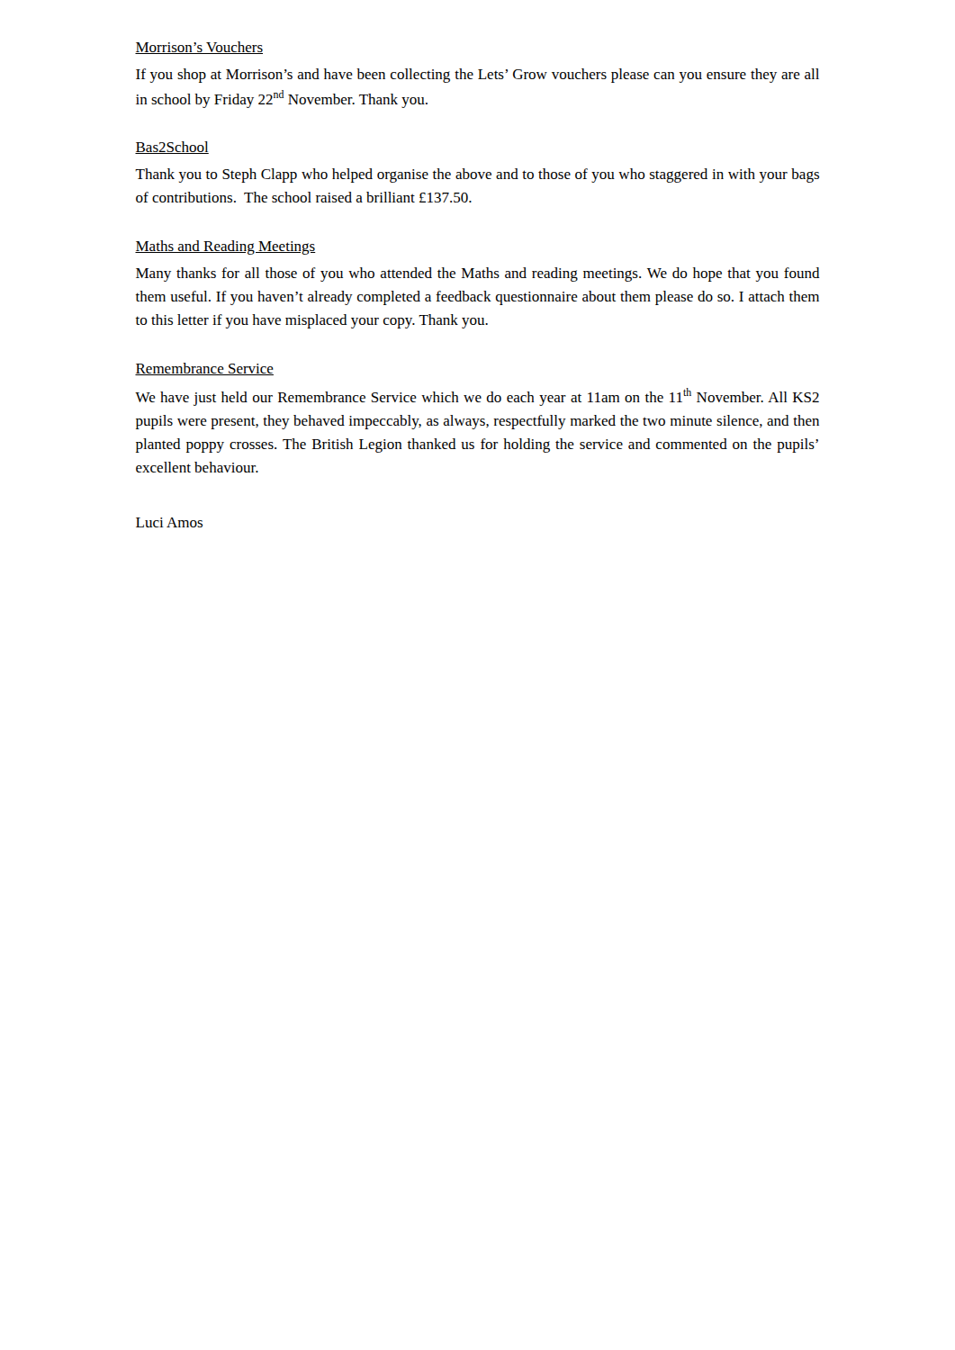Morrison’s Vouchers
If you shop at Morrison’s and have been collecting the Lets’ Grow vouchers please can you ensure they are all in school by Friday 22nd November. Thank you.
Bas2School
Thank you to Steph Clapp who helped organise the above and to those of you who staggered in with your bags of contributions. The school raised a brilliant £137.50.
Maths and Reading Meetings
Many thanks for all those of you who attended the Maths and reading meetings. We do hope that you found them useful. If you haven’t already completed a feedback questionnaire about them please do so. I attach them to this letter if you have misplaced your copy. Thank you.
Remembrance Service
We have just held our Remembrance Service which we do each year at 11am on the 11th November. All KS2 pupils were present, they behaved impeccably, as always, respectfully marked the two minute silence, and then planted poppy crosses. The British Legion thanked us for holding the service and commented on the pupils’ excellent behaviour.
Luci Amos